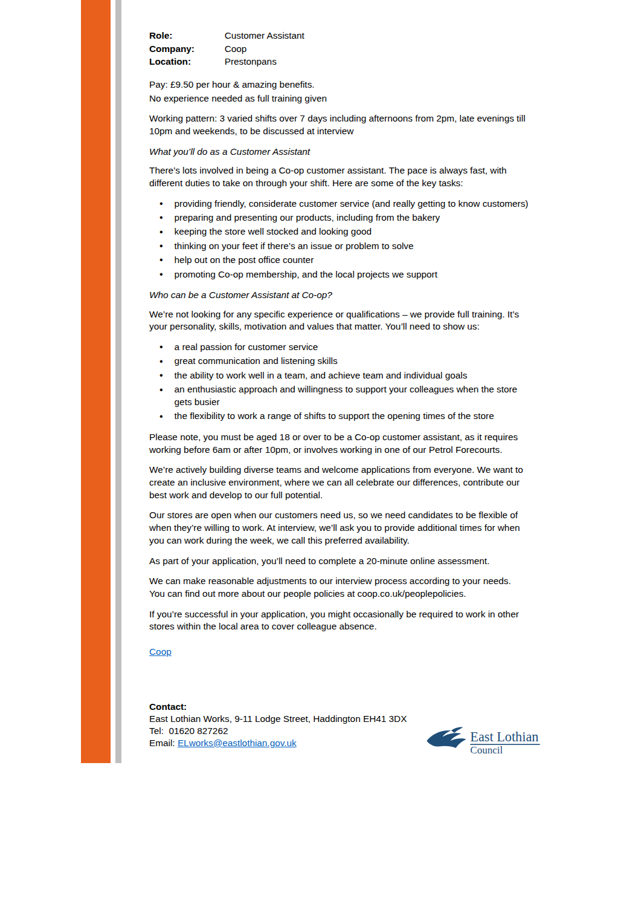| Role: | Customer Assistant |
| Company: | Coop |
| Location: | Prestonpans |
Pay: £9.50 per hour & amazing benefits.
No experience needed as full training given
Working pattern: 3 varied shifts over 7 days including afternoons from 2pm, late evenings till 10pm and weekends, to be discussed at interview
What you’ll do as a Customer Assistant
There’s lots involved in being a Co-op customer assistant. The pace is always fast, with different duties to take on through your shift. Here are some of the key tasks:
providing friendly, considerate customer service (and really getting to know customers)
preparing and presenting our products, including from the bakery
keeping the store well stocked and looking good
thinking on your feet if there’s an issue or problem to solve
help out on the post office counter
promoting Co-op membership, and the local projects we support
Who can be a Customer Assistant at Co-op?
We’re not looking for any specific experience or qualifications – we provide full training. It’s your personality, skills, motivation and values that matter. You’ll need to show us:
a real passion for customer service
great communication and listening skills
the ability to work well in a team, and achieve team and individual goals
an enthusiastic approach and willingness to support your colleagues when the store gets busier
the flexibility to work a range of shifts to support the opening times of the store
Please note, you must be aged 18 or over to be a Co-op customer assistant, as it requires working before 6am or after 10pm, or involves working in one of our Petrol Forecourts.
We’re actively building diverse teams and welcome applications from everyone. We want to create an inclusive environment, where we can all celebrate our differences, contribute our best work and develop to our full potential.
Our stores are open when our customers need us, so we need candidates to be flexible of when they’re willing to work. At interview, we’ll ask you to provide additional times for when you can work during the week, we call this preferred availability.
As part of your application, you’ll need to complete a 20-minute online assessment.
We can make reasonable adjustments to our interview process according to your needs. You can find out more about our people policies at coop.co.uk/peoplepolicies.
If you’re successful in your application, you might occasionally be required to work in other stores within the local area to cover colleague absence.
Coop
Contact:
East Lothian Works, 9-11 Lodge Street, Haddington EH41 3DX
Tel: 01620 827262
Email: ELworks@eastlothian.gov.uk
East Lothian Council East Lothian Council